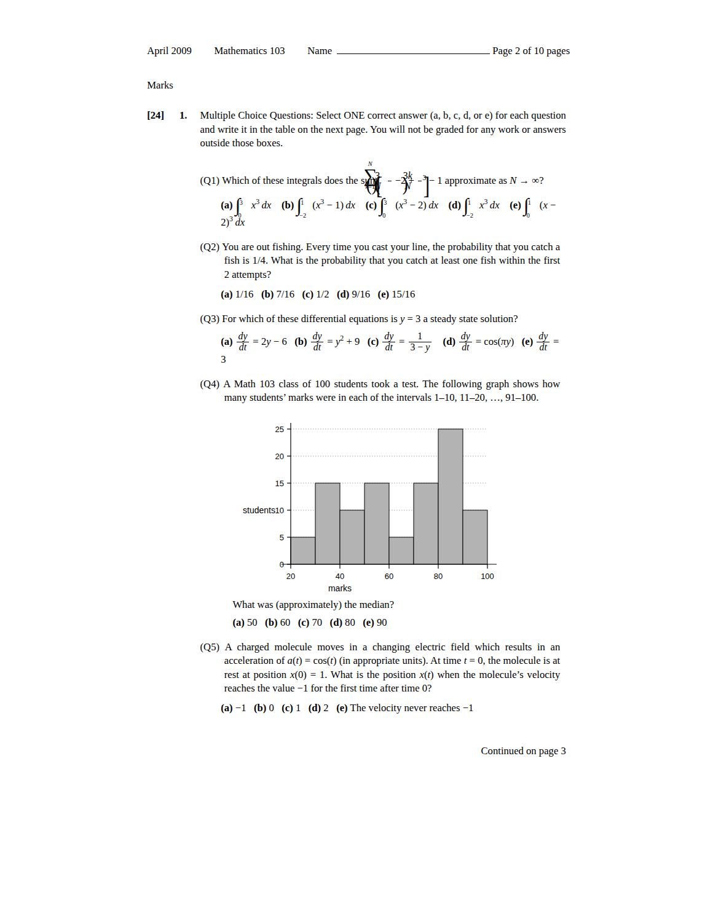April 2009 Mathematics 103 Name Page 2 of 10 pages
Marks
[24]
1.
Multiple Choice Questions: Select ONE correct answer (a, b, c, d, or e) for each question and write it in the table on the next page. You will not be graded for any work or answers outside those boxes.
(Q1) Which of these integrals does the sum N ∑ k=1 (3 N) [(−2 + 3k N)3 − 1] approximate as N → ∞?
(a) ∫30 x3 dx (b) ∫1−2 (x3 − 1) dx (c) ∫30 (x3 − 2) dx (d) ∫1−2 x3 dx (e) ∫10 (x − 2)3 dx
(Q2) You are out fishing. Every time you cast your line, the probability that you catch a fish is 1/4. What is the probability that you catch at least one fish within the first 2 attempts?
(a) 1/16 (b) 7/16 (c) 1/2 (d) 9/16 (e) 15/16
(Q3) For which of these differential equations is y = 3 a steady state solution?
(a) dy dt = 2y − 6 (b) dy dt = y2 + 9 (c) dy dt = 13 − y (d) dy dt = cos(πy) (e) dy dt = 3
(Q4) A Math 103 class of 100 students took a test. The following graph shows how many students’ marks were in each of the intervals 1–10, 11–20, …, 91–100.
0 5 10 15 20 25 20 40 60 80 100 marks students
What was (approximately) the median?
(a) 50 (b) 60 (c) 70 (d) 80 (e) 90
(Q5) A charged molecule moves in a changing electric field which results in an acceleration of a(t) = cos(t) (in appropriate units). At time t = 0, the molecule is at rest at position x(0) = 1. What is the position x(t) when the molecule’s velocity reaches the value −1 for the first time after time 0?
(a) −1 (b) 0 (c) 1 (d) 2 (e) The velocity never reaches −1
Continued on page 3